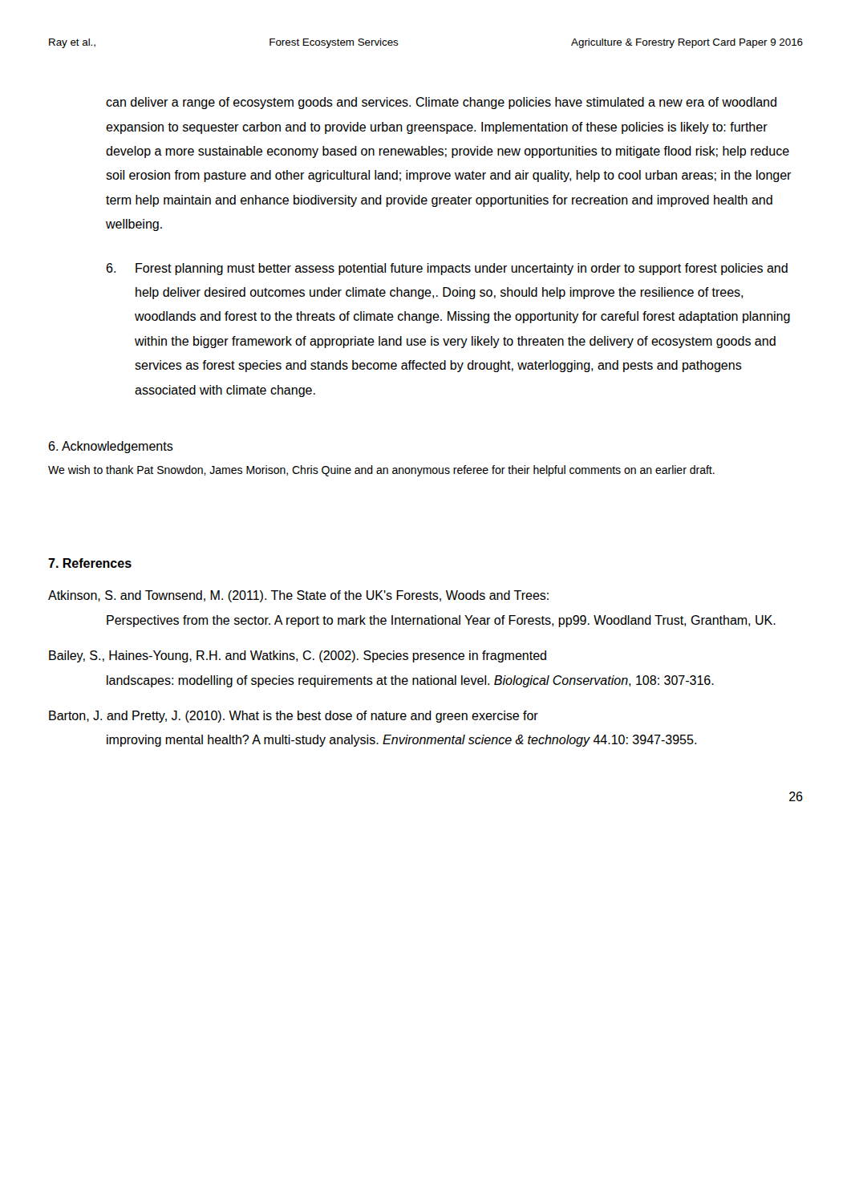Ray et al.,
Forest Ecosystem Services
Agriculture & Forestry Report Card Paper 9 2016
can deliver a range of ecosystem goods and services. Climate change policies have stimulated a new era of woodland expansion to sequester carbon and to provide urban greenspace. Implementation of these policies is likely to: further develop a more sustainable economy based on renewables; provide new opportunities to mitigate flood risk; help reduce soil erosion from pasture and other agricultural land; improve water and air quality, help to cool urban areas; in the longer term help maintain and enhance biodiversity and provide greater opportunities for recreation and improved health and wellbeing.
6. Forest planning must better assess potential future impacts under uncertainty in order to support forest policies and help deliver desired outcomes under climate change,. Doing so, should help improve the resilience of trees, woodlands and forest to the threats of climate change. Missing the opportunity for careful forest adaptation planning within the bigger framework of appropriate land use is very likely to threaten the delivery of ecosystem goods and services as forest species and stands become affected by drought, waterlogging, and pests and pathogens associated with climate change.
6. Acknowledgements
We wish to thank Pat Snowdon, James Morison, Chris Quine and an anonymous referee for their helpful comments on an earlier draft.
7. References
Atkinson, S. and Townsend, M. (2011). The State of the UK's Forests, Woods and Trees:Perspectives from the sector. A report to mark the International Year of Forests, pp99. Woodland Trust, Grantham, UK.
Bailey, S., Haines-Young, R.H. and Watkins, C. (2002). Species presence in fragmentedlandscapes: modelling of species requirements at the national level. Biological Conservation, 108: 307-316.
Barton, J. and Pretty, J. (2010). What is the best dose of nature and green exercise forimproving mental health? A multi-study analysis. Environmental science & technology 44.10: 3947-3955.
26